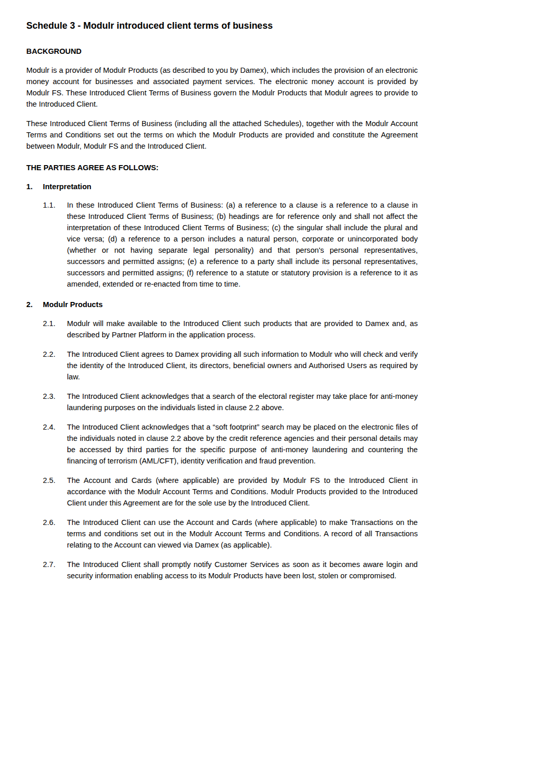Schedule 3 - Modulr introduced client terms of business
BACKGROUND
Modulr is a provider of Modulr Products (as described to you by Damex), which includes the provision of an electronic money account for businesses and associated payment services. The electronic money account is provided by Modulr FS. These Introduced Client Terms of Business govern the Modulr Products that Modulr agrees to provide to the Introduced Client.
These Introduced Client Terms of Business (including all the attached Schedules), together with the Modulr Account Terms and Conditions set out the terms on which the Modulr Products are provided and constitute the Agreement between Modulr, Modulr FS and the Introduced Client.
THE PARTIES AGREE AS FOLLOWS:
Interpretation
In these Introduced Client Terms of Business: (a) a reference to a clause is a reference to a clause in these Introduced Client Terms of Business; (b) headings are for reference only and shall not affect the interpretation of these Introduced Client Terms of Business; (c) the singular shall include the plural and vice versa; (d) a reference to a person includes a natural person, corporate or unincorporated body (whether or not having separate legal personality) and that person's personal representatives, successors and permitted assigns; (e) a reference to a party shall include its personal representatives, successors and permitted assigns; (f) reference to a statute or statutory provision is a reference to it as amended, extended or re-enacted from time to time.
Modulr Products
Modulr will make available to the Introduced Client such products that are provided to Damex and, as described by Partner Platform in the application process.
The Introduced Client agrees to Damex providing all such information to Modulr who will check and verify the identity of the Introduced Client, its directors, beneficial owners and Authorised Users as required by law.
The Introduced Client acknowledges that a search of the electoral register may take place for anti-money laundering purposes on the individuals listed in clause 2.2 above.
The Introduced Client acknowledges that a “soft footprint” search may be placed on the electronic files of the individuals noted in clause 2.2 above by the credit reference agencies and their personal details may be accessed by third parties for the specific purpose of anti-money laundering and countering the financing of terrorism (AML/CFT), identity verification and fraud prevention.
The Account and Cards (where applicable) are provided by Modulr FS to the Introduced Client in accordance with the Modulr Account Terms and Conditions. Modulr Products provided to the Introduced Client under this Agreement are for the sole use by the Introduced Client.
The Introduced Client can use the Account and Cards (where applicable) to make Transactions on the terms and conditions set out in the Modulr Account Terms and Conditions. A record of all Transactions relating to the Account can viewed via Damex (as applicable).
The Introduced Client shall promptly notify Customer Services as soon as it becomes aware login and security information enabling access to its Modulr Products have been lost, stolen or compromised.